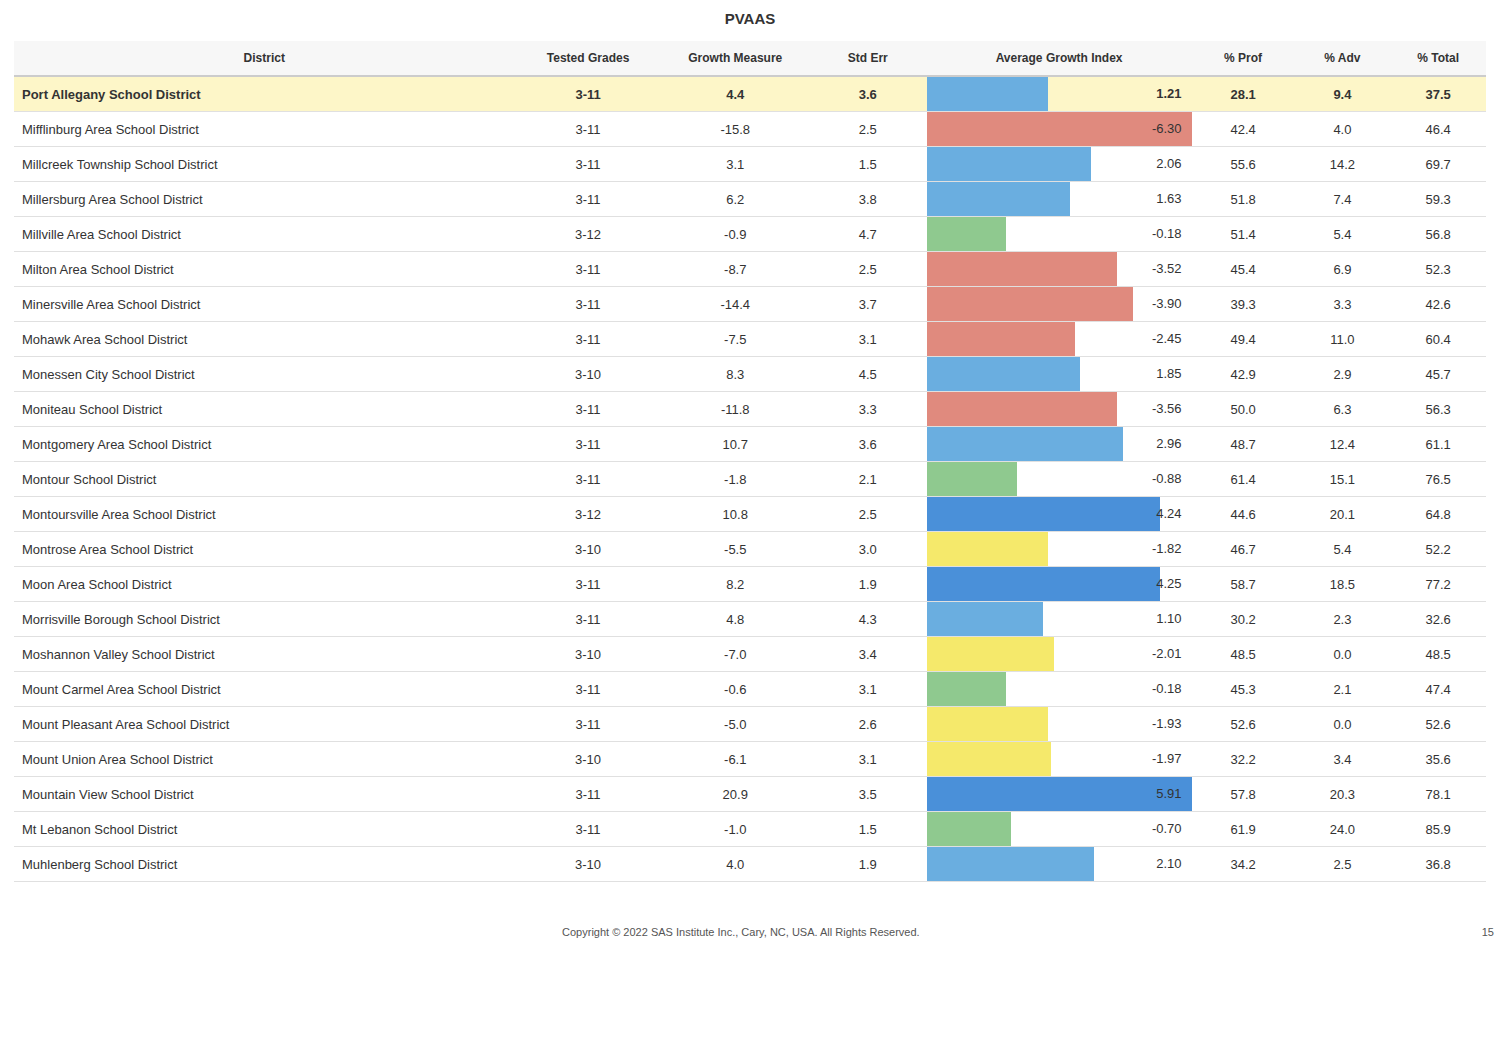PVAAS
| District | Tested Grades | Growth Measure | Std Err | Average Growth Index | % Prof | % Adv | % Total |
| --- | --- | --- | --- | --- | --- | --- | --- |
| Port Allegany School District | 3-11 | 4.4 | 3.6 | 1.21 | 28.1 | 9.4 | 37.5 |
| Mifflinburg Area School District | 3-11 | -15.8 | 2.5 | -6.30 | 42.4 | 4.0 | 46.4 |
| Millcreek Township School District | 3-11 | 3.1 | 1.5 | 2.06 | 55.6 | 14.2 | 69.7 |
| Millersburg Area School District | 3-11 | 6.2 | 3.8 | 1.63 | 51.8 | 7.4 | 59.3 |
| Millville Area School District | 3-12 | -0.9 | 4.7 | -0.18 | 51.4 | 5.4 | 56.8 |
| Milton Area School District | 3-11 | -8.7 | 2.5 | -3.52 | 45.4 | 6.9 | 52.3 |
| Minersville Area School District | 3-11 | -14.4 | 3.7 | -3.90 | 39.3 | 3.3 | 42.6 |
| Mohawk Area School District | 3-11 | -7.5 | 3.1 | -2.45 | 49.4 | 11.0 | 60.4 |
| Monessen City School District | 3-10 | 8.3 | 4.5 | 1.85 | 42.9 | 2.9 | 45.7 |
| Moniteau School District | 3-11 | -11.8 | 3.3 | -3.56 | 50.0 | 6.3 | 56.3 |
| Montgomery Area School District | 3-11 | 10.7 | 3.6 | 2.96 | 48.7 | 12.4 | 61.1 |
| Montour School District | 3-11 | -1.8 | 2.1 | -0.88 | 61.4 | 15.1 | 76.5 |
| Montoursville Area School District | 3-12 | 10.8 | 2.5 | 4.24 | 44.6 | 20.1 | 64.8 |
| Montrose Area School District | 3-10 | -5.5 | 3.0 | -1.82 | 46.7 | 5.4 | 52.2 |
| Moon Area School District | 3-11 | 8.2 | 1.9 | 4.25 | 58.7 | 18.5 | 77.2 |
| Morrisville Borough School District | 3-11 | 4.8 | 4.3 | 1.10 | 30.2 | 2.3 | 32.6 |
| Moshannon Valley School District | 3-10 | -7.0 | 3.4 | -2.01 | 48.5 | 0.0 | 48.5 |
| Mount Carmel Area School District | 3-11 | -0.6 | 3.1 | -0.18 | 45.3 | 2.1 | 47.4 |
| Mount Pleasant Area School District | 3-11 | -5.0 | 2.6 | -1.93 | 52.6 | 0.0 | 52.6 |
| Mount Union Area School District | 3-10 | -6.1 | 3.1 | -1.97 | 32.2 | 3.4 | 35.6 |
| Mountain View School District | 3-11 | 20.9 | 3.5 | 5.91 | 57.8 | 20.3 | 78.1 |
| Mt Lebanon School District | 3-11 | -1.0 | 1.5 | -0.70 | 61.9 | 24.0 | 85.9 |
| Muhlenberg School District | 3-10 | 4.0 | 1.9 | 2.10 | 34.2 | 2.5 | 36.8 |
Copyright © 2022 SAS Institute Inc., Cary, NC, USA. All Rights Reserved. 15